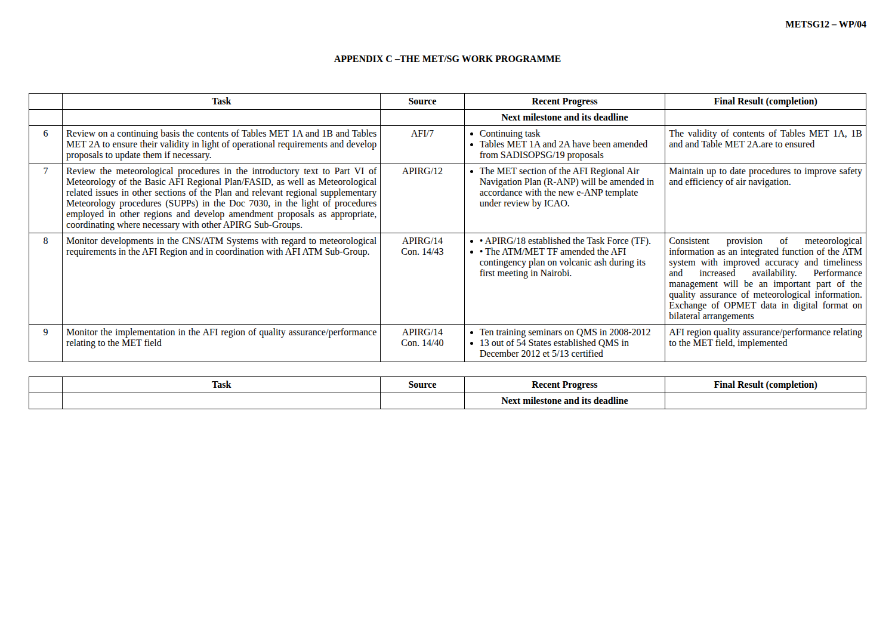METSG12 – WP/04
APPENDIX C –THE MET/SG WORK PROGRAMME
| | Task | Source | Recent Progress | Final Result (completion) |
| --- | --- | --- | --- | --- |
| | | | Next milestone and its deadline | |
| 6 | Review on a continuing basis the contents of Tables MET 1A and 1B and Tables MET 2A to ensure their validity in light of operational requirements and develop proposals to update them if necessary. | AFI/7 | Continuing task Tables MET 1A and 2A have been amended from SADISOPSG/19 proposals | The validity of contents of Tables MET 1A, 1B and and Table MET 2A.are to ensured |
| 7 | Review the meteorological procedures in the introductory text to Part VI of Meteorology of the Basic AFI Regional Plan/FASID, as well as Meteorological related issues in other sections of the Plan and relevant regional supplementary Meteorology procedures (SUPPs) in the Doc 7030, in the light of procedures employed in other regions and develop amendment proposals as appropriate, coordinating where necessary with other APIRG Sub-Groups. | APIRG/12 | The MET section of the AFI Regional Air Navigation Plan (R-ANP) will be amended in accordance with the new e-ANP template under review by ICAO. | Maintain up to date procedures to improve safety and efficiency of air navigation. |
| 8 | Monitor developments in the CNS/ATM Systems with regard to meteorological requirements in the AFI Region and in coordination with AFI ATM Sub-Group. | APIRG/14 Con. 14/43 | • APIRG/18 established the Task Force (TF). • The ATM/MET TF amended the AFI contingency plan on volcanic ash during its first meeting in Nairobi. | Consistent provision of meteorological information as an integrated function of the ATM system with improved accuracy and timeliness and increased availability. Performance management will be an important part of the quality assurance of meteorological information. Exchange of OPMET data in digital format on bilateral arrangements |
| 9 | Monitor the implementation in the AFI region of quality assurance/performance relating to the MET field | APIRG/14 Con. 14/40 | Ten training seminars on QMS in 2008-2012 13 out of 54 States established QMS in December 2012 et 5/13 certified | AFI region quality assurance/performance relating to the MET field, implemented |
| | Task | Source | Recent Progress | Final Result (completion) |
| --- | --- | --- | --- | --- |
| | | | Next milestone and its deadline | |